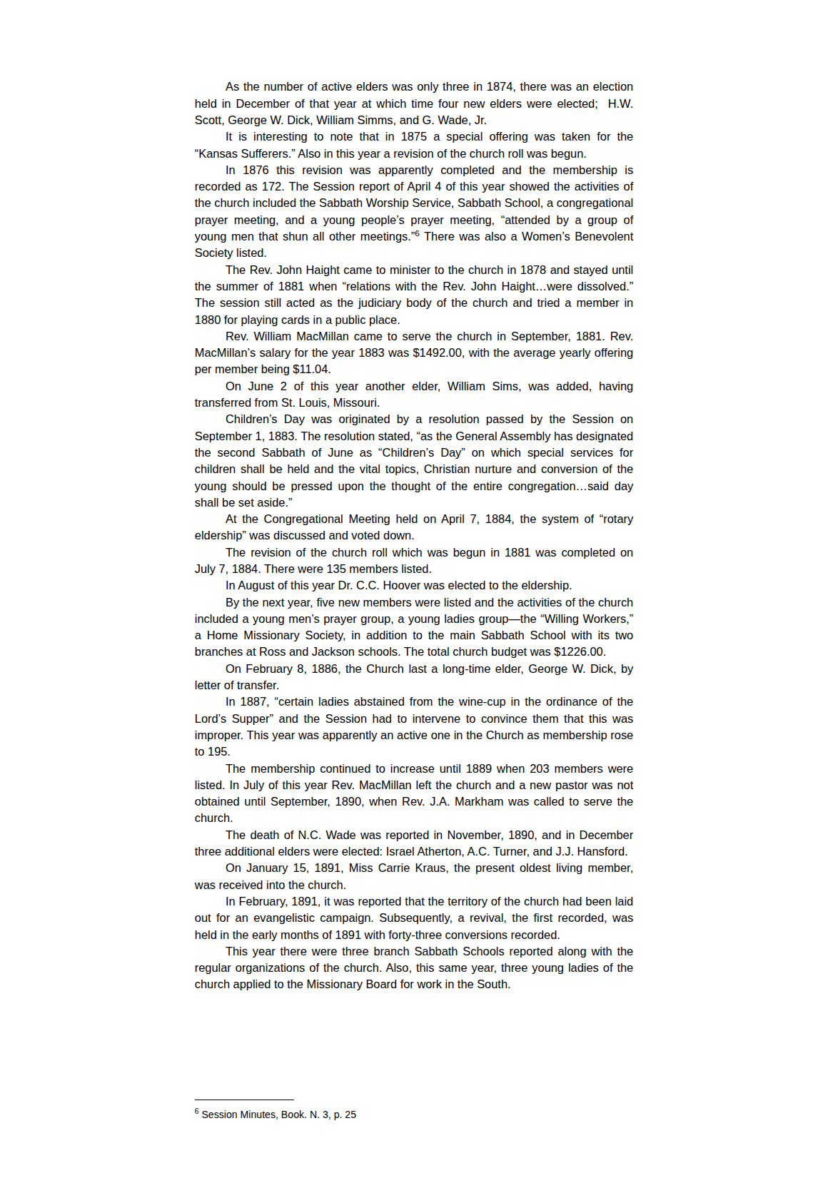As the number of active elders was only three in 1874, there was an election held in December of that year at which time four new elders were elected; H.W. Scott, George W. Dick, William Simms, and G. Wade, Jr.
It is interesting to note that in 1875 a special offering was taken for the “Kansas Sufferers.” Also in this year a revision of the church roll was begun.
In 1876 this revision was apparently completed and the membership is recorded as 172. The Session report of April 4 of this year showed the activities of the church included the Sabbath Worship Service, Sabbath School, a congregational prayer meeting, and a young people’s prayer meeting, “attended by a group of young men that shun all other meetings.”6 There was also a Women’s Benevolent Society listed.
The Rev. John Haight came to minister to the church in 1878 and stayed until the summer of 1881 when “relations with the Rev. John Haight…were dissolved.” The session still acted as the judiciary body of the church and tried a member in 1880 for playing cards in a public place.
Rev. William MacMillan came to serve the church in September, 1881. Rev. MacMillan’s salary for the year 1883 was $1492.00, with the average yearly offering per member being $11.04.
On June 2 of this year another elder, William Sims, was added, having transferred from St. Louis, Missouri.
Children’s Day was originated by a resolution passed by the Session on September 1, 1883. The resolution stated, “as the General Assembly has designated the second Sabbath of June as “Children’s Day” on which special services for children shall be held and the vital topics, Christian nurture and conversion of the young should be pressed upon the thought of the entire congregation…said day shall be set aside.”
At the Congregational Meeting held on April 7, 1884, the system of “rotary eldership” was discussed and voted down.
The revision of the church roll which was begun in 1881 was completed on July 7, 1884. There were 135 members listed.
In August of this year Dr. C.C. Hoover was elected to the eldership.
By the next year, five new members were listed and the activities of the church included a young men’s prayer group, a young ladies group—the “Willing Workers,” a Home Missionary Society, in addition to the main Sabbath School with its two branches at Ross and Jackson schools. The total church budget was $1226.00.
On February 8, 1886, the Church last a long-time elder, George W. Dick, by letter of transfer.
In 1887, “certain ladies abstained from the wine-cup in the ordinance of the Lord’s Supper” and the Session had to intervene to convince them that this was improper. This year was apparently an active one in the Church as membership rose to 195.
The membership continued to increase until 1889 when 203 members were listed. In July of this year Rev. MacMillan left the church and a new pastor was not obtained until September, 1890, when Rev. J.A. Markham was called to serve the church.
The death of N.C. Wade was reported in November, 1890, and in December three additional elders were elected: Israel Atherton, A.C. Turner, and J.J. Hansford.
On January 15, 1891, Miss Carrie Kraus, the present oldest living member, was received into the church.
In February, 1891, it was reported that the territory of the church had been laid out for an evangelistic campaign. Subsequently, a revival, the first recorded, was held in the early months of 1891 with forty-three conversions recorded.
This year there were three branch Sabbath Schools reported along with the regular organizations of the church. Also, this same year, three young ladies of the church applied to the Missionary Board for work in the South.
6 Session Minutes, Book. N. 3, p. 25